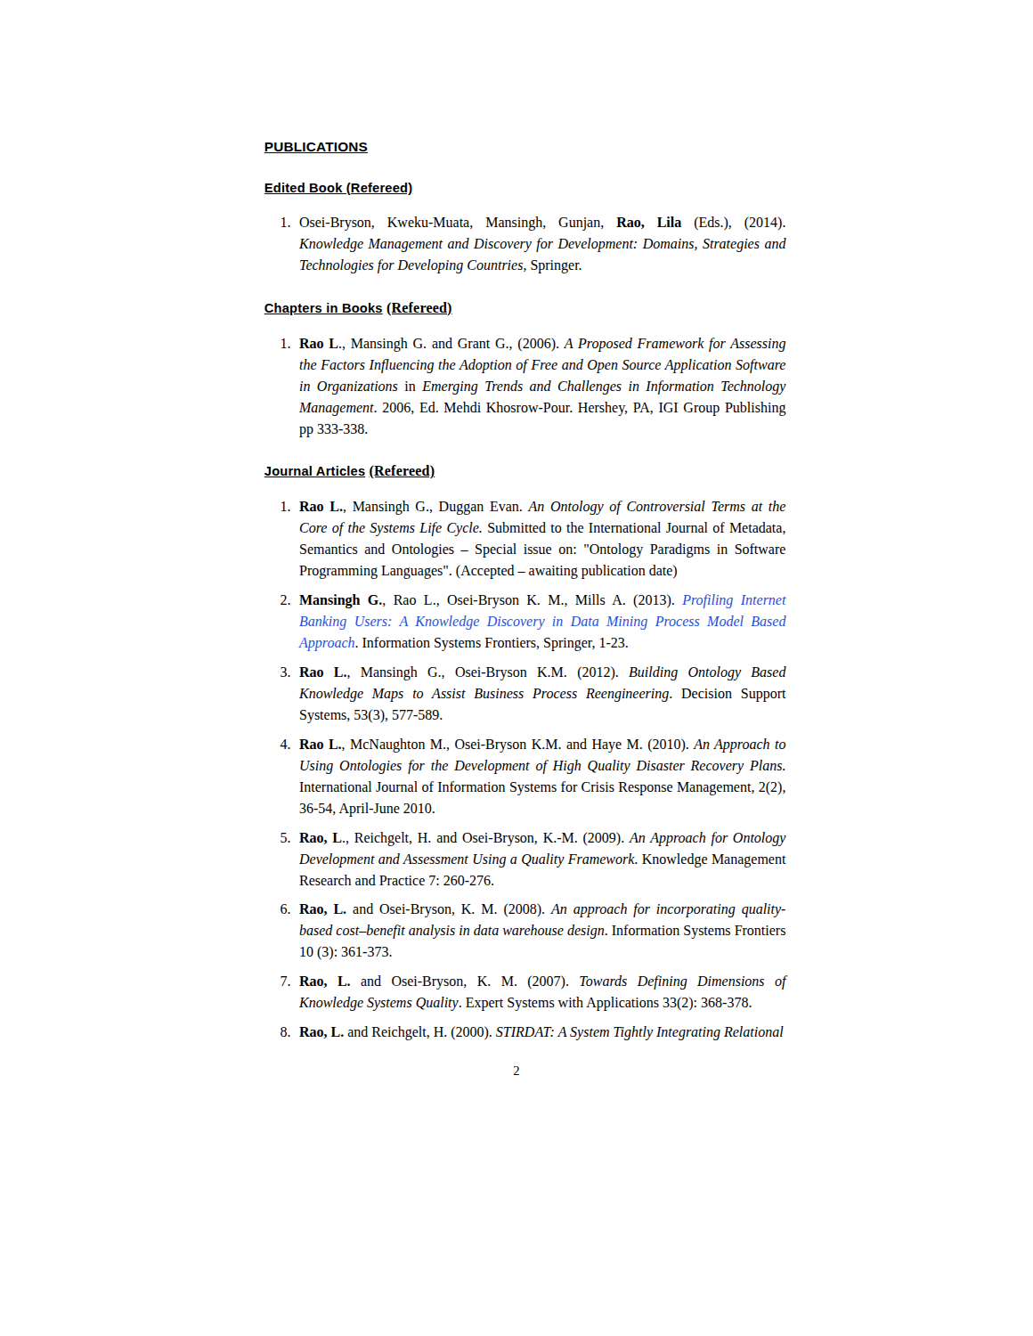PUBLICATIONS
Edited Book (Refereed)
Osei-Bryson, Kweku-Muata, Mansingh, Gunjan, Rao, Lila (Eds.), (2014). Knowledge Management and Discovery for Development: Domains, Strategies and Technologies for Developing Countries, Springer.
Chapters in Books (Refereed)
Rao L., Mansingh G. and Grant G., (2006). A Proposed Framework for Assessing the Factors Influencing the Adoption of Free and Open Source Application Software in Organizations in Emerging Trends and Challenges in Information Technology Management. 2006, Ed. Mehdi Khosrow-Pour. Hershey, PA, IGI Group Publishing pp 333-338.
Journal Articles (Refereed)
Rao L., Mansingh G., Duggan Evan. An Ontology of Controversial Terms at the Core of the Systems Life Cycle. Submitted to the International Journal of Metadata, Semantics and Ontologies – Special issue on: "Ontology Paradigms in Software Programming Languages". (Accepted – awaiting publication date)
Mansingh G., Rao L., Osei-Bryson K. M., Mills A. (2013). Profiling Internet Banking Users: A Knowledge Discovery in Data Mining Process Model Based Approach. Information Systems Frontiers, Springer, 1-23.
Rao L., Mansingh G., Osei-Bryson K.M. (2012). Building Ontology Based Knowledge Maps to Assist Business Process Reengineering. Decision Support Systems, 53(3), 577-589.
Rao L., McNaughton M., Osei-Bryson K.M. and Haye M. (2010). An Approach to Using Ontologies for the Development of High Quality Disaster Recovery Plans. International Journal of Information Systems for Crisis Response Management, 2(2), 36-54, April-June 2010.
Rao, L., Reichgelt, H. and Osei-Bryson, K.-M. (2009). An Approach for Ontology Development and Assessment Using a Quality Framework. Knowledge Management Research and Practice 7: 260-276.
Rao, L. and Osei-Bryson, K. M. (2008). An approach for incorporating quality-based cost–benefit analysis in data warehouse design. Information Systems Frontiers 10 (3): 361-373.
Rao, L. and Osei-Bryson, K. M. (2007). Towards Defining Dimensions of Knowledge Systems Quality. Expert Systems with Applications 33(2): 368-378.
Rao, L. and Reichgelt, H. (2000). STIRDAT: A System Tightly Integrating Relational
2